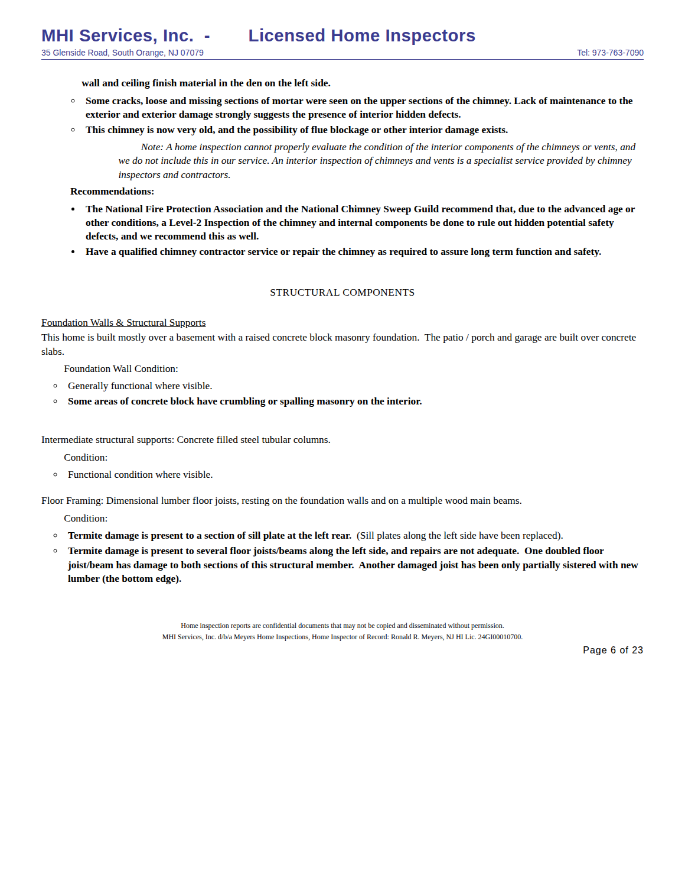MHI Services, Inc. - Licensed Home Inspectors
35 Glenside Road, South Orange, NJ 07079 Tel: 973-763-7090
wall and ceiling finish material in the den on the left side.
Some cracks, loose and missing sections of mortar were seen on the upper sections of the chimney. Lack of maintenance to the exterior and exterior damage strongly suggests the presence of interior hidden defects.
This chimney is now very old, and the possibility of flue blockage or other interior damage exists.
Note: A home inspection cannot properly evaluate the condition of the interior components of the chimneys or vents, and we do not include this in our service. An interior inspection of chimneys and vents is a specialist service provided by chimney inspectors and contractors.
Recommendations:
The National Fire Protection Association and the National Chimney Sweep Guild recommend that, due to the advanced age or other conditions, a Level-2 Inspection of the chimney and internal components be done to rule out hidden potential safety defects, and we recommend this as well.
Have a qualified chimney contractor service or repair the chimney as required to assure long term function and safety.
STRUCTURAL COMPONENTS
Foundation Walls & Structural Supports
This home is built mostly over a basement with a raised concrete block masonry foundation. The patio / porch and garage are built over concrete slabs.
Foundation Wall Condition:
Generally functional where visible.
Some areas of concrete block have crumbling or spalling masonry on the interior.
Intermediate structural supports: Concrete filled steel tubular columns.
Condition:
Functional condition where visible.
Floor Framing: Dimensional lumber floor joists, resting on the foundation walls and on a multiple wood main beams.
Condition:
Termite damage is present to a section of sill plate at the left rear. (Sill plates along the left side have been replaced).
Termite damage is present to several floor joists/beams along the left side, and repairs are not adequate. One doubled floor joist/beam has damage to both sections of this structural member. Another damaged joist has been only partially sistered with new lumber (the bottom edge).
Home inspection reports are confidential documents that may not be copied and disseminated without permission.
MHI Services, Inc. d/b/a Meyers Home Inspections, Home Inspector of Record: Ronald R. Meyers, NJ HI Lic. 24GI00010700.
Page 6 of 23